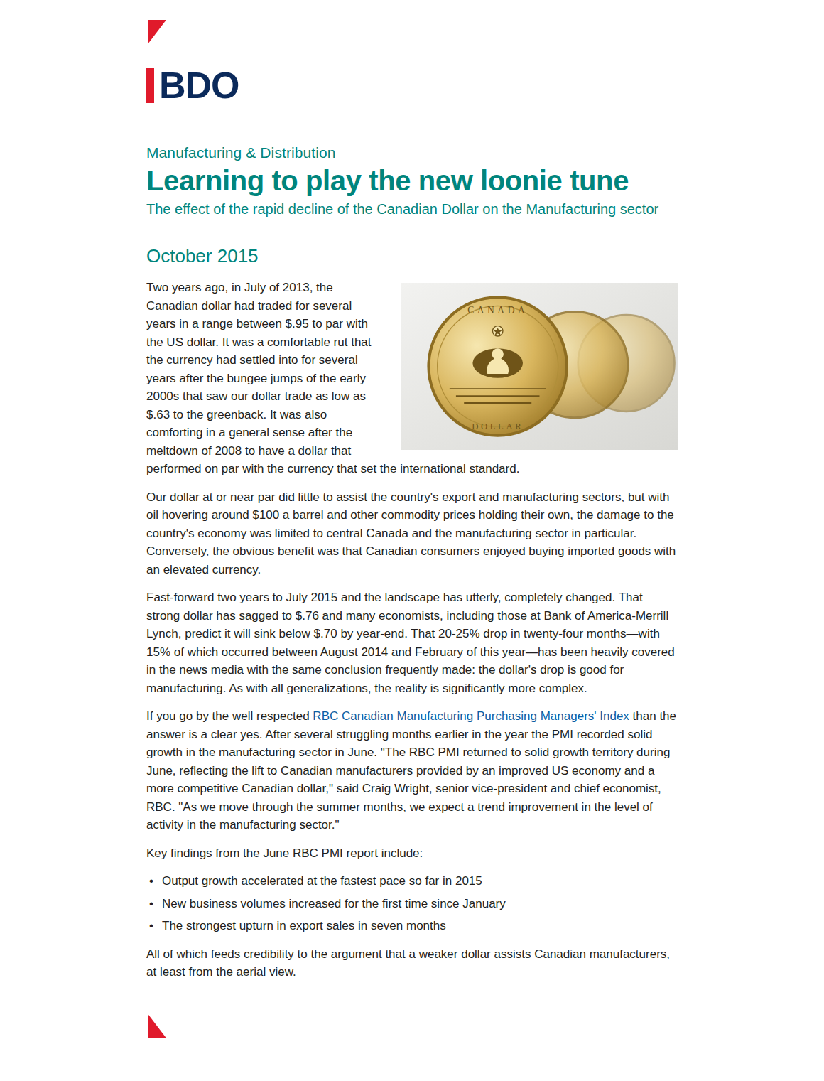BDO
Manufacturing & Distribution
Learning to play the new loonie tune
The effect of the rapid decline of the Canadian Dollar on the Manufacturing sector
October 2015
Two years ago, in July of 2013, the Canadian dollar had traded for several years in a range between $.95 to par with the US dollar. It was a comfortable rut that the currency had settled into for several years after the bungee jumps of the early 2000s that saw our dollar trade as low as $.63 to the greenback. It was also comforting in a general sense after the meltdown of 2008 to have a dollar that performed on par with the currency that set the international standard.
Our dollar at or near par did little to assist the country's export and manufacturing sectors, but with oil hovering around $100 a barrel and other commodity prices holding their own, the damage to the country's economy was limited to central Canada and the manufacturing sector in particular. Conversely, the obvious benefit was that Canadian consumers enjoyed buying imported goods with an elevated currency.
Fast-forward two years to July 2015 and the landscape has utterly, completely changed. That strong dollar has sagged to $.76 and many economists, including those at Bank of America-Merrill Lynch, predict it will sink below $.70 by year-end. That 20-25% drop in twenty-four months—with 15% of which occurred between August 2014 and February of this year—has been heavily covered in the news media with the same conclusion frequently made: the dollar's drop is good for manufacturing. As with all generalizations, the reality is significantly more complex.
If you go by the well respected RBC Canadian Manufacturing Purchasing Managers' Index than the answer is a clear yes. After several struggling months earlier in the year the PMI recorded solid growth in the manufacturing sector in June. "The RBC PMI returned to solid growth territory during June, reflecting the lift to Canadian manufacturers provided by an improved US economy and a more competitive Canadian dollar," said Craig Wright, senior vice-president and chief economist, RBC. "As we move through the summer months, we expect a trend improvement in the level of activity in the manufacturing sector."
Key findings from the June RBC PMI report include:
Output growth accelerated at the fastest pace so far in 2015
New business volumes increased for the first time since January
The strongest upturn in export sales in seven months
All of which feeds credibility to the argument that a weaker dollar assists Canadian manufacturers, at least from the aerial view.